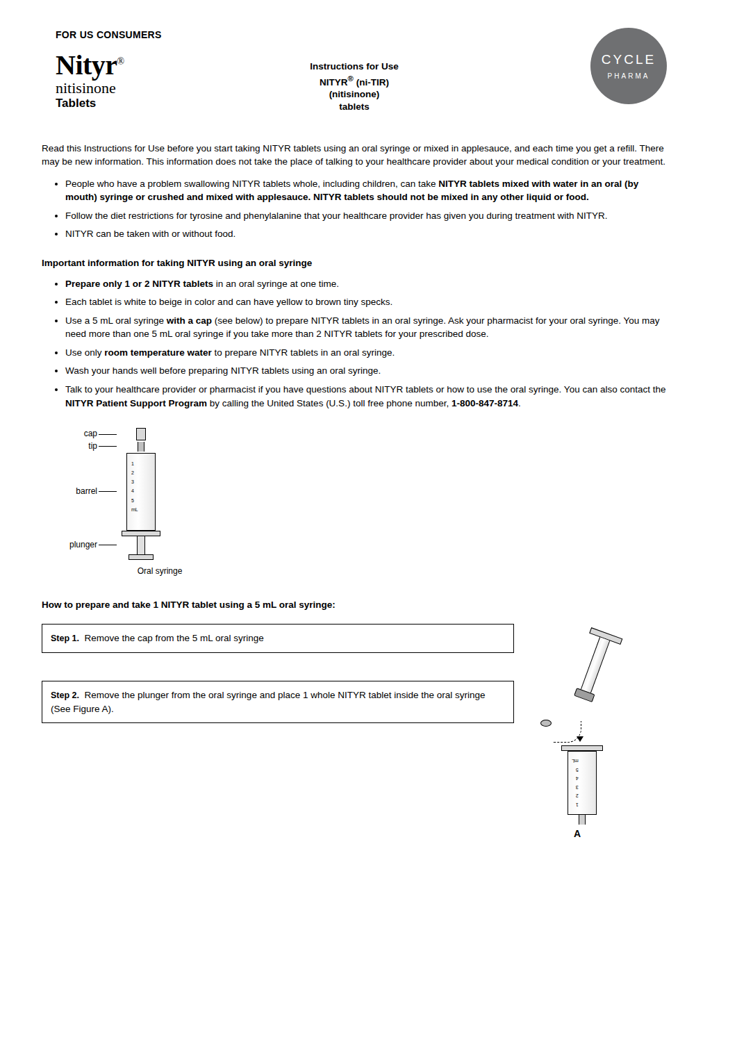FOR US CONSUMERS
Nityr®
nitisinone
Tablets
CYCLE
PHARMA
Instructions for Use
NITYR® (ni-TIR)
(nitisinone)
tablets
Read this Instructions for Use before you start taking NITYR tablets using an oral syringe or mixed in applesauce, and each time you get a refill. There may be new information. This information does not take the place of talking to your healthcare provider about your medical condition or your treatment.
People who have a problem swallowing NITYR tablets whole, including children, can take NITYR tablets mixed with water in an oral (by mouth) syringe or crushed and mixed with applesauce. NITYR tablets should not be mixed in any other liquid or food.
Follow the diet restrictions for tyrosine and phenylalanine that your healthcare provider has given you during treatment with NITYR.
NITYR can be taken with or without food.
Important information for taking NITYR using an oral syringe
Prepare only 1 or 2 NITYR tablets in an oral syringe at one time.
Each tablet is white to beige in color and can have yellow to brown tiny specks.
Use a 5 mL oral syringe with a cap (see below) to prepare NITYR tablets in an oral syringe. Ask your pharmacist for your oral syringe. You may need more than one 5 mL oral syringe if you take more than 2 NITYR tablets for your prescribed dose.
Use only room temperature water to prepare NITYR tablets in an oral syringe.
Wash your hands well before preparing NITYR tablets using an oral syringe.
Talk to your healthcare provider or pharmacist if you have questions about NITYR tablets or how to use the oral syringe. You can also contact the NITYR Patient Support Program by calling the United States (U.S.) toll free phone number, 1-800-847-8714.
| cap | |
| tip | |
| barrel | 1 2 3 4 5 mL |
| plunger | |
Oral syringe
How to prepare and take 1 NITYR tablet using a 5 mL oral syringe:
Step 1. Remove the cap from the 5 mL oral syringe
Step 2. Remove the plunger from the oral syringe and place 1 whole NITYR tablet inside the oral syringe (See Figure A).
12345 mL
A